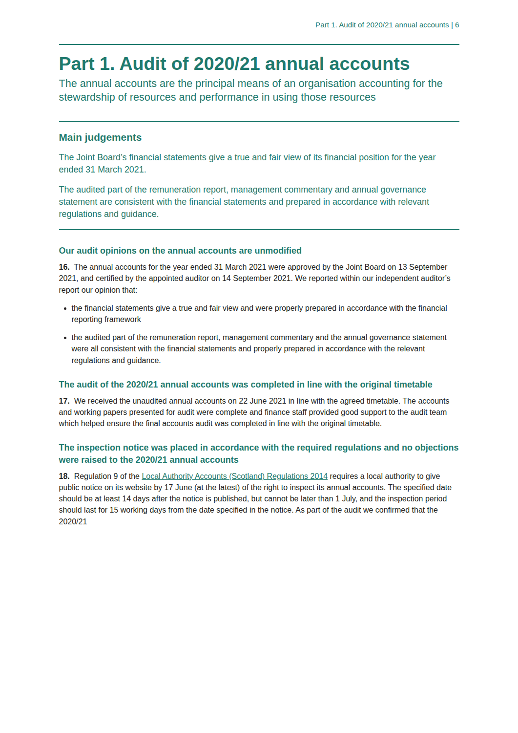Part 1. Audit of 2020/21 annual accounts | 6
Part 1. Audit of 2020/21 annual accounts
The annual accounts are the principal means of an organisation accounting for the stewardship of resources and performance in using those resources
Main judgements
The Joint Board’s financial statements give a true and fair view of its financial position for the year ended 31 March 2021.
The audited part of the remuneration report, management commentary and annual governance statement are consistent with the financial statements and prepared in accordance with relevant regulations and guidance.
Our audit opinions on the annual accounts are unmodified
16. The annual accounts for the year ended 31 March 2021 were approved by the Joint Board on 13 September 2021, and certified by the appointed auditor on 14 September 2021. We reported within our independent auditor’s report our opinion that:
the financial statements give a true and fair view and were properly prepared in accordance with the financial reporting framework
the audited part of the remuneration report, management commentary and the annual governance statement were all consistent with the financial statements and properly prepared in accordance with the relevant regulations and guidance.
The audit of the 2020/21 annual accounts was completed in line with the original timetable
17. We received the unaudited annual accounts on 22 June 2021 in line with the agreed timetable. The accounts and working papers presented for audit were complete and finance staff provided good support to the audit team which helped ensure the final accounts audit was completed in line with the original timetable.
The inspection notice was placed in accordance with the required regulations and no objections were raised to the 2020/21 annual accounts
18. Regulation 9 of the Local Authority Accounts (Scotland) Regulations 2014 requires a local authority to give public notice on its website by 17 June (at the latest) of the right to inspect its annual accounts. The specified date should be at least 14 days after the notice is published, but cannot be later than 1 July, and the inspection period should last for 15 working days from the date specified in the notice. As part of the audit we confirmed that the 2020/21